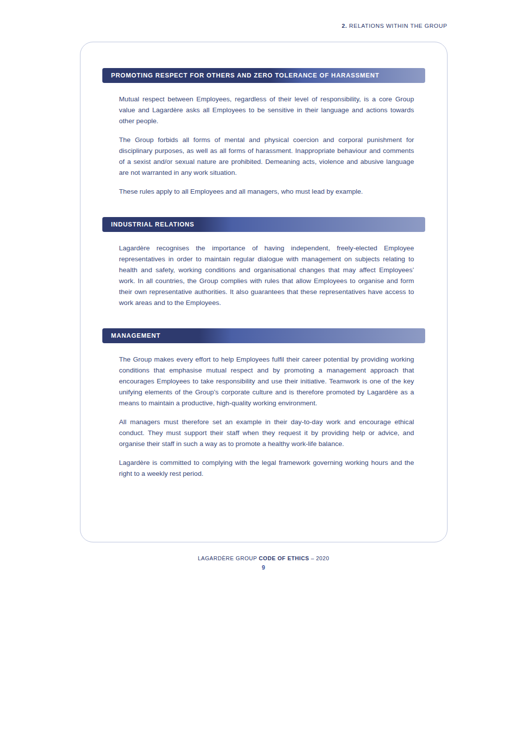2. RELATIONS WITHIN THE GROUP
Promoting respect for others and zero tolerance of harassment
Mutual respect between Employees, regardless of their level of responsibility, is a core Group value and Lagardère asks all Employees to be sensitive in their language and actions towards other people.
The Group forbids all forms of mental and physical coercion and corporal punishment for disciplinary purposes, as well as all forms of harassment. Inappropriate behaviour and comments of a sexist and/or sexual nature are prohibited. Demeaning acts, violence and abusive language are not warranted in any work situation.
These rules apply to all Employees and all managers, who must lead by example.
Industrial relations
Lagardère recognises the importance of having independent, freely-elected Employee representatives in order to maintain regular dialogue with management on subjects relating to health and safety, working conditions and organisational changes that may affect Employees’ work. In all countries, the Group complies with rules that allow Employees to organise and form their own representative authorities. It also guarantees that these representatives have access to work areas and to the Employees.
Management
The Group makes every effort to help Employees fulfil their career potential by providing working conditions that emphasise mutual respect and by promoting a management approach that encourages Employees to take responsibility and use their initiative. Teamwork is one of the key unifying elements of the Group’s corporate culture and is therefore promoted by Lagardère as a means to maintain a productive, high-quality working environment.
All managers must therefore set an example in their day-to-day work and encourage ethical conduct. They must support their staff when they request it by providing help or advice, and organise their staff in such a way as to promote a healthy work-life balance.
Lagardère is committed to complying with the legal framework governing working hours and the right to a weekly rest period.
Lagardère Group Code of Ethics – 2020
9